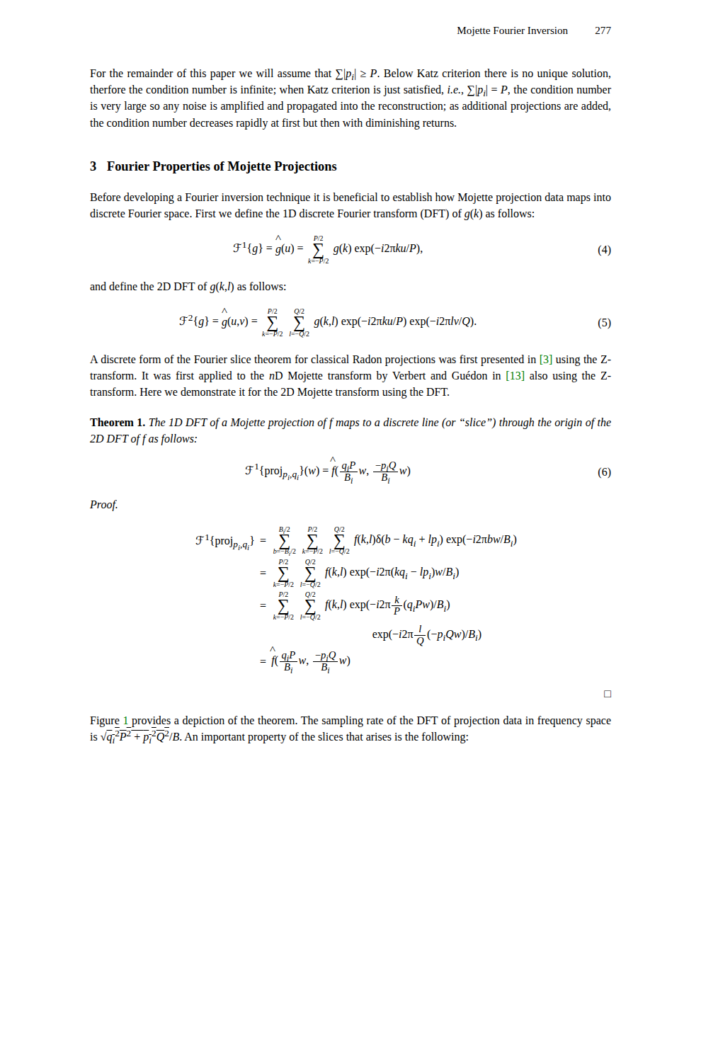Mojette Fourier Inversion 277
For the remainder of this paper we will assume that ∑|pi| ≥ P. Below Katz criterion there is no unique solution, therfore the condition number is infinite; when Katz criterion is just satisfied, i.e., ∑|pi| = P, the condition number is very large so any noise is amplified and propagated into the reconstruction; as additional projections are added, the condition number decreases rapidly at first but then with diminishing returns.
3 Fourier Properties of Mojette Projections
Before developing a Fourier inversion technique it is beneficial to establish how Mojette projection data maps into discrete Fourier space. First we define the 1D discrete Fourier transform (DFT) of g(k) as follows:
ℱ1{g} = g(u) = P/2∑k=−P/2 g(k) exp(−i2πku/P),
(4)
and define the 2D DFT of g(k,l) as follows:
ℱ2{g} = g(u,v) = P/2∑k=−P/2 Q/2∑l=−Q/2 g(k,l) exp(−i2πku/P) exp(−i2πlv/Q).
(5)
A discrete form of the Fourier slice theorem for classical Radon projections was first presented in [3] using the Z-transform. It was first applied to the n D Mojette transform by Verbert and Guédon in [13] also using the Z-transform. Here we demonstrate it for the 2D Mojette transform using the DFT.
Theorem 1. The 1D DFT of a Mojette projection of f maps to a discrete line (or “slice”) through the origin of the 2D DFT of f as follows:
ℱ1{projpi,qi}(w) = f(qiP Bi w, −piQ Bi w)
(6)
Proof.
| ℱ 1 {proj p i , q i } | = | B i /2 ∑ b =− B i /2 P /2 ∑ k =− P /2 Q /2 ∑ l =− Q /2 f ( k , l )δ( b − kq i + lp i ) exp(− i 2π bw / B i ) |
| | = | P /2 ∑ k =− P /2 Q /2 ∑ l =− Q /2 f ( k , l ) exp(− i 2π( kq i − lp i ) w / B i ) |
| | = | P /2 ∑ k =− P /2 Q /2 ∑ l =− Q /2 f ( k , l ) exp(− i 2π k P ( q i Pw )/ B i ) |
| | | exp(− i 2π l Q (− p i Qw )/ B i ) |
| | = | f ( q i P B i w , − p i Q B i w ) |
□
Figure 1 provides a depiction of the theorem. The sampling rate of the DFT of projection data in frequency space is √qi2P2 + pi2Q2/B. An important property of the slices that arises is the following: